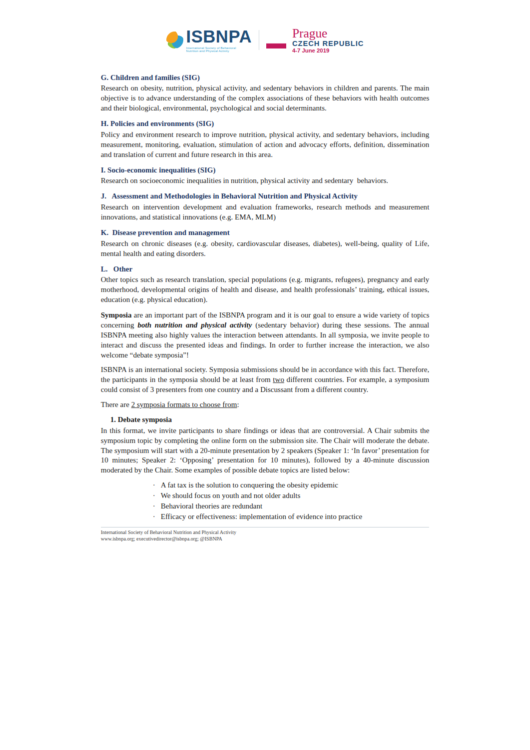ISBNPA International Society of Behavioral
Nutrition and Physical Activity
Prague CZECH REPUBLIC 4-7 June 2019
G. Children and families (SIG)
Research on obesity, nutrition, physical activity, and sedentary behaviors in children and parents. The main objective is to advance understanding of the complex associations of these behaviors with health outcomes and their biological, environmental, psychological and social determinants.
H. Policies and environments (SIG)
Policy and environment research to improve nutrition, physical activity, and sedentary behaviors, including measurement, monitoring, evaluation, stimulation of action and advocacy efforts, definition, dissemination and translation of current and future research in this area.
I. Socio-economic inequalities (SIG)
Research on socioeconomic inequalities in nutrition, physical activity and sedentary behaviors.
J. Assessment and Methodologies in Behavioral Nutrition and Physical Activity
Research on intervention development and evaluation frameworks, research methods and measurement innovations, and statistical innovations (e.g. EMA, MLM)
K. Disease prevention and management
Research on chronic diseases (e.g. obesity, cardiovascular diseases, diabetes), well-being, quality of Life, mental health and eating disorders.
L. Other
Other topics such as research translation, special populations (e.g. migrants, refugees), pregnancy and early motherhood, developmental origins of health and disease, and health professionals’ training, ethical issues, education (e.g. physical education).
Symposia are an important part of the ISBNPA program and it is our goal to ensure a wide variety of topics concerning both nutrition and physical activity (sedentary behavior) during these sessions. The annual ISBNPA meeting also highly values the interaction between attendants. In all symposia, we invite people to interact and discuss the presented ideas and findings. In order to further increase the interaction, we also welcome “debate symposia”!
ISBNPA is an international society. Symposia submissions should be in accordance with this fact. Therefore, the participants in the symposia should be at least from two different countries. For example, a symposium could consist of 3 presenters from one country and a Discussant from a different country.
There are 2 symposia formats to choose from:
Debate symposia
In this format, we invite participants to share findings or ideas that are controversial. A Chair submits the symposium topic by completing the online form on the submission site. The Chair will moderate the debate. The symposium will start with a 20-minute presentation by 2 speakers (Speaker 1: ‘In favor’ presentation for 10 minutes; Speaker 2: ‘Opposing’ presentation for 10 minutes), followed by a 40-minute discussion moderated by the Chair. Some examples of possible debate topics are listed below:
A fat tax is the solution to conquering the obesity epidemic
We should focus on youth and not older adults
Behavioral theories are redundant
Efficacy or effectiveness: implementation of evidence into practice
International Society of Behavioral Nutrition and Physical Activity
www.isbnpa.org; executivedirector@isbnpa.org; @ISBNPA